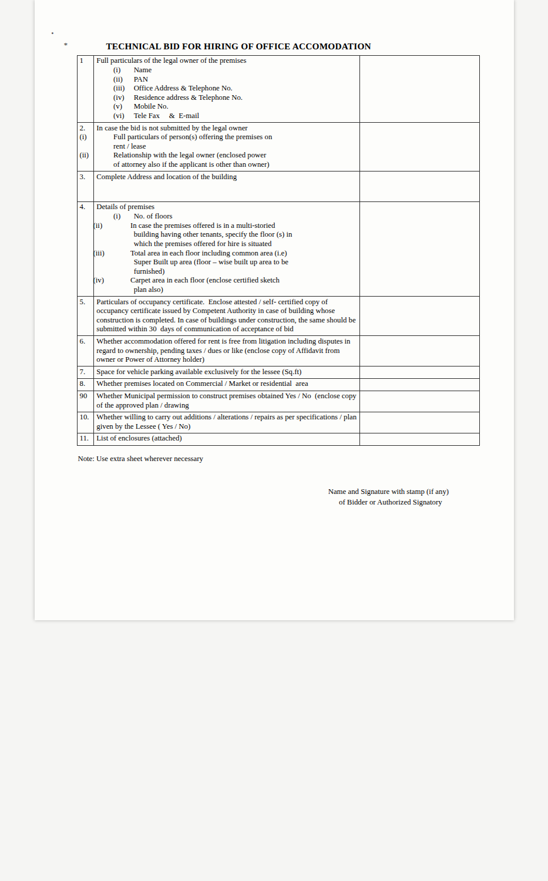•
*
TECHNICAL BID FOR HIRING OF OFFICE ACCOMODATION
| 1 | Full particulars of the legal owner of the premises (i) Name (ii) PAN (iii) Office Address & Telephone No. (iv) Residence address & Telephone No. (v) Mobile No. (vi) Tele Fax & E-mail | |
| 2. | In case the bid is not submitted by the legal owner (i) Full particulars of person(s) offering the premises on rent / lease (ii) Relationship with the legal owner (enclosed power of attorney also if the applicant is other than owner) | |
| 3. | Complete Address and location of the building | |
| 4. | Details of premises (i) No. of floors (ii) In case the premises offered is in a multi-storied building having other tenants, specify the floor (s) in which the premises offered for hire is situated (iii) Total area in each floor including common area (i.e) Super Built up area (floor – wise built up area to be furnished) (iv) Carpet area in each floor (enclose certified sketch plan also) | |
| 5. | Particulars of occupancy certificate. Enclose attested / self- certified copy of occupancy certificate issued by Competent Authority in case of building whose construction is completed. In case of buildings under construction, the same should be submitted within 30 days of communication of acceptance of bid | |
| 6. | Whether accommodation offered for rent is free from litigation including disputes in regard to ownership, pending taxes / dues or like (enclose copy of Affidavit from owner or Power of Attorney holder) | |
| 7. | Space for vehicle parking available exclusively for the lessee (Sq.ft) | |
| 8. | Whether premises located on Commercial / Market or residential area | |
| 90 | Whether Municipal permission to construct premises obtained Yes / No (enclose copy of the approved plan / drawing | |
| 10. | Whether willing to carry out additions / alterations / repairs as per specifications / plan given by the Lessee ( Yes / No) | |
| 11. | List of enclosures (attached) | |
Note: Use extra sheet wherever necessary
Name and Signature with stamp (if any)
of Bidder or Authorized Signatory